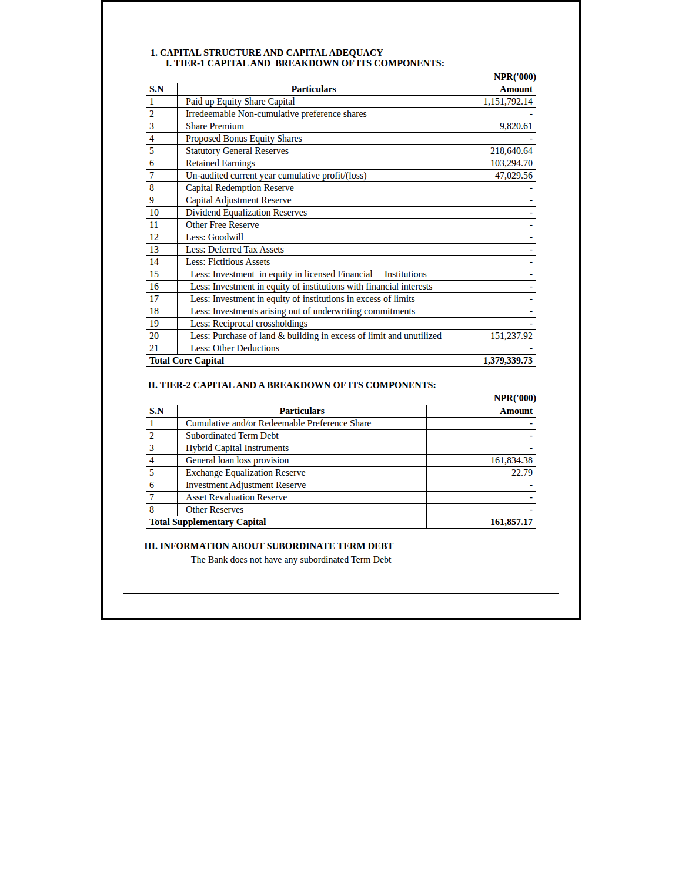Capital Structure and Capital Adequacy
Tier-1 Capital and Breakdown of its Components:
NPR('000)
| S.N | Particulars | Amount |
| --- | --- | --- |
| 1 | Paid up Equity Share Capital | 1,151,792.14 |
| 2 | Irredeemable Non-cumulative preference shares | - |
| 3 | Share Premium | 9,820.61 |
| 4 | Proposed Bonus Equity Shares | - |
| 5 | Statutory General Reserves | 218,640.64 |
| 6 | Retained Earnings | 103,294.70 |
| 7 | Un-audited current year cumulative profit/(loss) | 47,029.56 |
| 8 | Capital Redemption Reserve | - |
| 9 | Capital Adjustment Reserve | - |
| 10 | Dividend Equalization Reserves | - |
| 11 | Other Free Reserve | - |
| 12 | Less: Goodwill | - |
| 13 | Less: Deferred Tax Assets | - |
| 14 | Less: Fictitious Assets | - |
| 15 | Less: Investment in equity in licensed Financial Institutions | - |
| 16 | Less: Investment in equity of institutions with financial interests | - |
| 17 | Less: Investment in equity of institutions in excess of limits | - |
| 18 | Less: Investments arising out of underwriting commitments | - |
| 19 | Less: Reciprocal crossholdings | - |
| 20 | Less: Purchase of land & building in excess of limit and unutilized | 151,237.92 |
| 21 | Less: Other Deductions | - |
| Total Core Capital | 1,379,339.73 |
Tier-2 Capital and a Breakdown of its Components:
NPR('000)
| S.N | Particulars | Amount |
| --- | --- | --- |
| 1 | Cumulative and/or Redeemable Preference Share | - |
| 2 | Subordinated Term Debt | - |
| 3 | Hybrid Capital Instruments | - |
| 4 | General loan loss provision | 161,834.38 |
| 5 | Exchange Equalization Reserve | 22.79 |
| 6 | Investment Adjustment Reserve | - |
| 7 | Asset Revaluation Reserve | - |
| 8 | Other Reserves | - |
| Total Supplementary Capital | 161,857.17 |
Information about Subordinate Term Debt
The Bank does not have any subordinated Term Debt